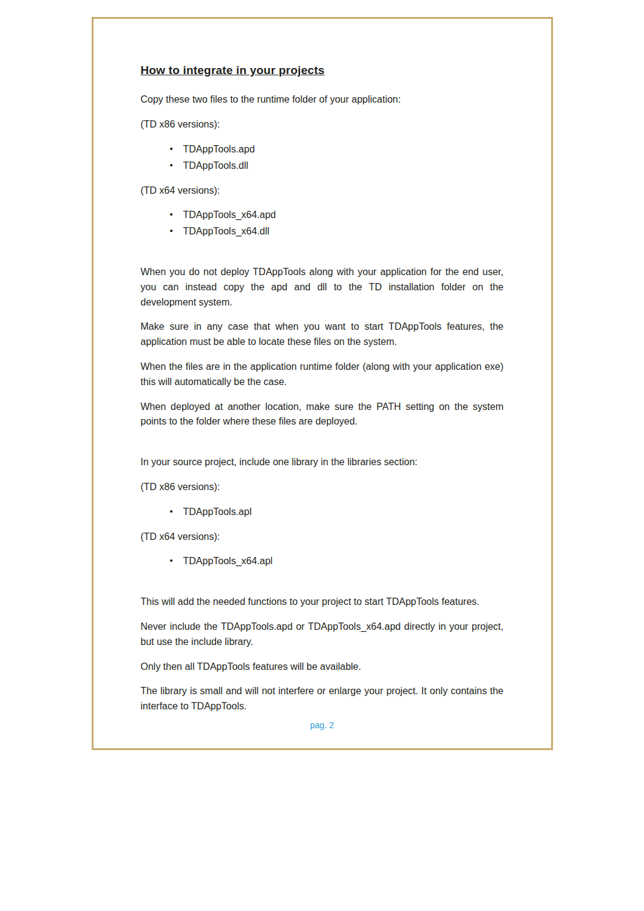How to integrate in your projects
Copy these two files to the runtime folder of your application:
(TD x86 versions):
TDAppTools.apd
TDAppTools.dll
(TD x64 versions):
TDAppTools_x64.apd
TDAppTools_x64.dll
When you do not deploy TDAppTools along with your application for the end user, you can instead copy the apd and dll to the TD installation folder on the development system.
Make sure in any case that when you want to start TDAppTools features, the application must be able to locate these files on the system.
When the files are in the application runtime folder (along with your application exe) this will automatically be the case.
When deployed at another location, make sure the PATH setting on the system points to the folder where these files are deployed.
In your source project, include one library in the libraries section:
(TD x86 versions):
TDAppTools.apl
(TD x64 versions):
TDAppTools_x64.apl
This will add the needed functions to your project to start TDAppTools features.
Never include the TDAppTools.apd or TDAppTools_x64.apd directly in your project, but use the include library.
Only then all TDAppTools features will be available.
The library is small and will not interfere or enlarge your project. It only contains the interface to TDAppTools.
pag. 2